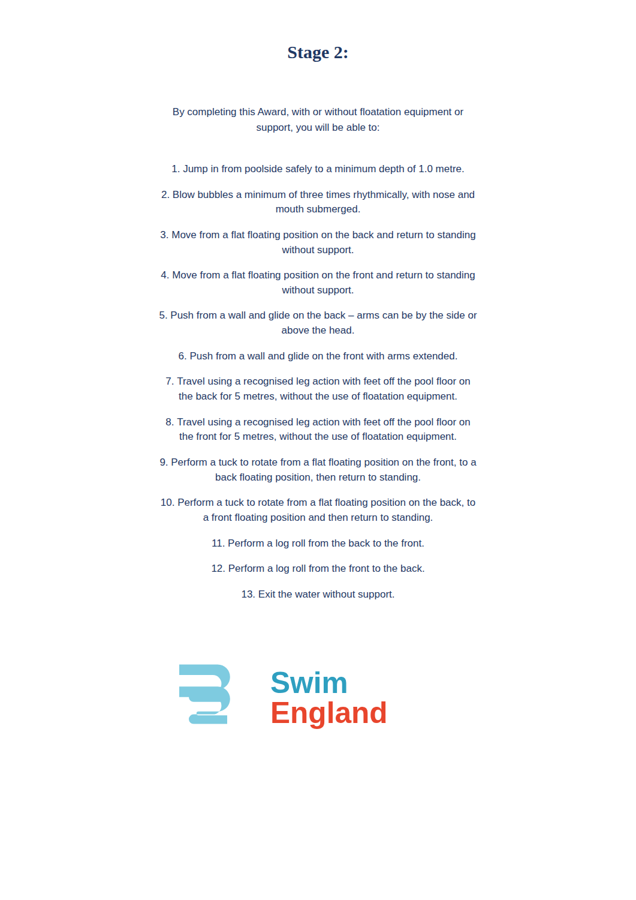Stage 2:
By completing this Award, with or without floatation equipment or support, you will be able to:
Jump in from poolside safely to a minimum depth of 1.0 metre.
Blow bubbles a minimum of three times rhythmically, with nose and mouth submerged.
Move from a flat floating position on the back and return to standing without support.
Move from a flat floating position on the front and return to standing without support.
Push from a wall and glide on the back – arms can be by the side or above the head.
Push from a wall and glide on the front with arms extended.
Travel using a recognised leg action with feet off the pool floor on the back for 5 metres, without the use of floatation equipment.
Travel using a recognised leg action with feet off the pool floor on the front for 5 metres, without the use of floatation equipment.
Perform a tuck to rotate from a flat floating position on the front, to a back floating position, then return to standing.
Perform a tuck to rotate from a flat floating position on the back, to a front floating position and then return to standing.
Perform a log roll from the back to the front.
Perform a log roll from the front to the back.
Exit the water without support.
Swim England